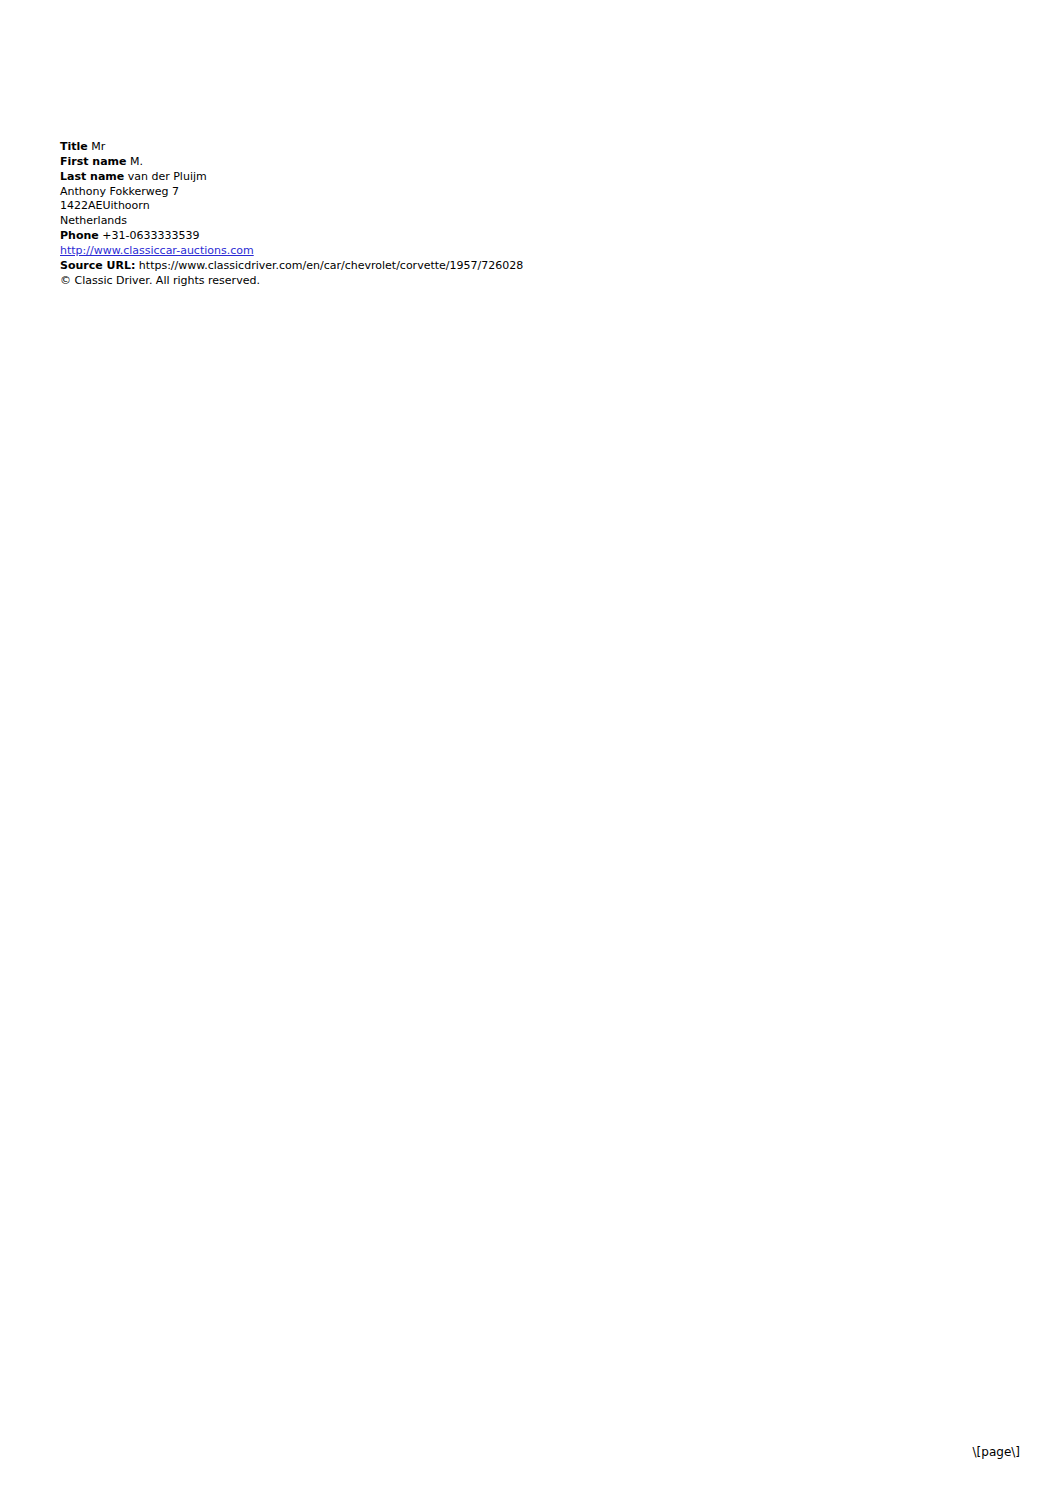Title Mr
First name M.
Last name van der Pluijm
Anthony Fokkerweg 7
1422AEUithoorn
Netherlands
Phone +31-0633333539
http://www.classiccar-auctions.com
Source URL: https://www.classicdriver.com/en/car/chevrolet/corvette/1957/726028
© Classic Driver. All rights reserved.
\[page\]